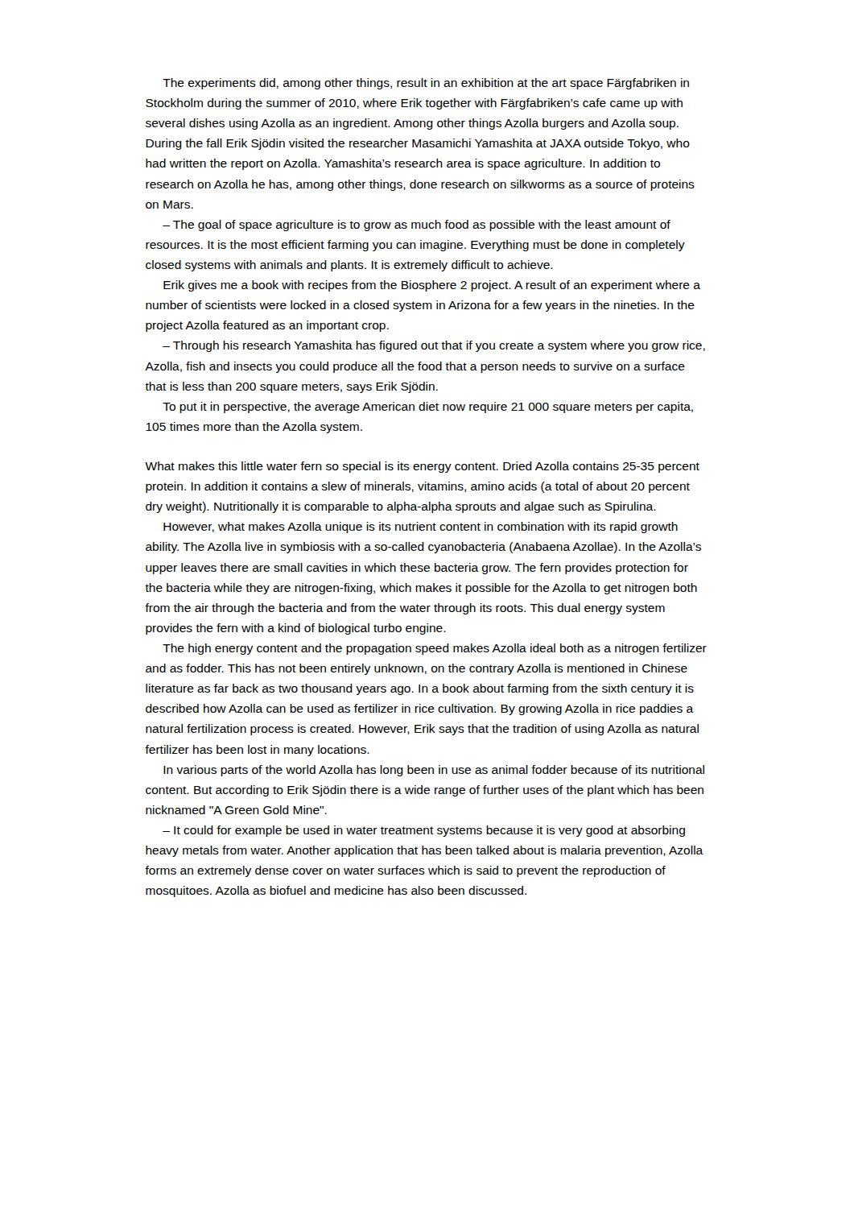The experiments did, among other things, result in an exhibition at the art space Färgfabriken in Stockholm during the summer of 2010, where Erik together with Färgfabriken’s cafe came up with several dishes using Azolla as an ingredient. Among other things Azolla burgers and Azolla soup. During the fall Erik Sjödin visited the researcher Masamichi Yamashita at JAXA outside Tokyo, who had written the report on Azolla. Yamashita’s research area is space agriculture. In addition to research on Azolla he has, among other things, done research on silkworms as a source of proteins on Mars.
– The goal of space agriculture is to grow as much food as possible with the least amount of resources. It is the most efficient farming you can imagine. Everything must be done in completely closed systems with animals and plants. It is extremely difficult to achieve.
Erik gives me a book with recipes from the Biosphere 2 project. A result of an experiment where a number of scientists were locked in a closed system in Arizona for a few years in the nineties. In the project Azolla featured as an important crop.
– Through his research Yamashita has figured out that if you create a system where you grow rice, Azolla, fish and insects you could produce all the food that a person needs to survive on a surface that is less than 200 square meters, says Erik Sjödin.
To put it in perspective, the average American diet now require 21 000 square meters per capita, 105 times more than the Azolla system.
What makes this little water fern so special is its energy content. Dried Azolla contains 25-35 percent protein. In addition it contains a slew of minerals, vitamins, amino acids (a total of about 20 percent dry weight). Nutritionally it is comparable to alpha-alpha sprouts and algae such as Spirulina.
However, what makes Azolla unique is its nutrient content in combination with its rapid growth ability. The Azolla live in symbiosis with a so-called cyanobacteria (Anabaena Azollae). In the Azolla’s upper leaves there are small cavities in which these bacteria grow. The fern provides protection for the bacteria while they are nitrogen-fixing, which makes it possible for the Azolla to get nitrogen both from the air through the bacteria and from the water through its roots. This dual energy system provides the fern with a kind of biological turbo engine.
The high energy content and the propagation speed makes Azolla ideal both as a nitrogen fertilizer and as fodder. This has not been entirely unknown, on the contrary Azolla is mentioned in Chinese literature as far back as two thousand years ago. In a book about farming from the sixth century it is described how Azolla can be used as fertilizer in rice cultivation. By growing Azolla in rice paddies a natural fertilization process is created. However, Erik says that the tradition of using Azolla as natural fertilizer has been lost in many locations.
In various parts of the world Azolla has long been in use as animal fodder because of its nutritional content. But according to Erik Sjödin there is a wide range of further uses of the plant which has been nicknamed "A Green Gold Mine".
– It could for example be used in water treatment systems because it is very good at absorbing heavy metals from water. Another application that has been talked about is malaria prevention, Azolla forms an extremely dense cover on water surfaces which is said to prevent the reproduction of mosquitoes. Azolla as biofuel and medicine has also been discussed.